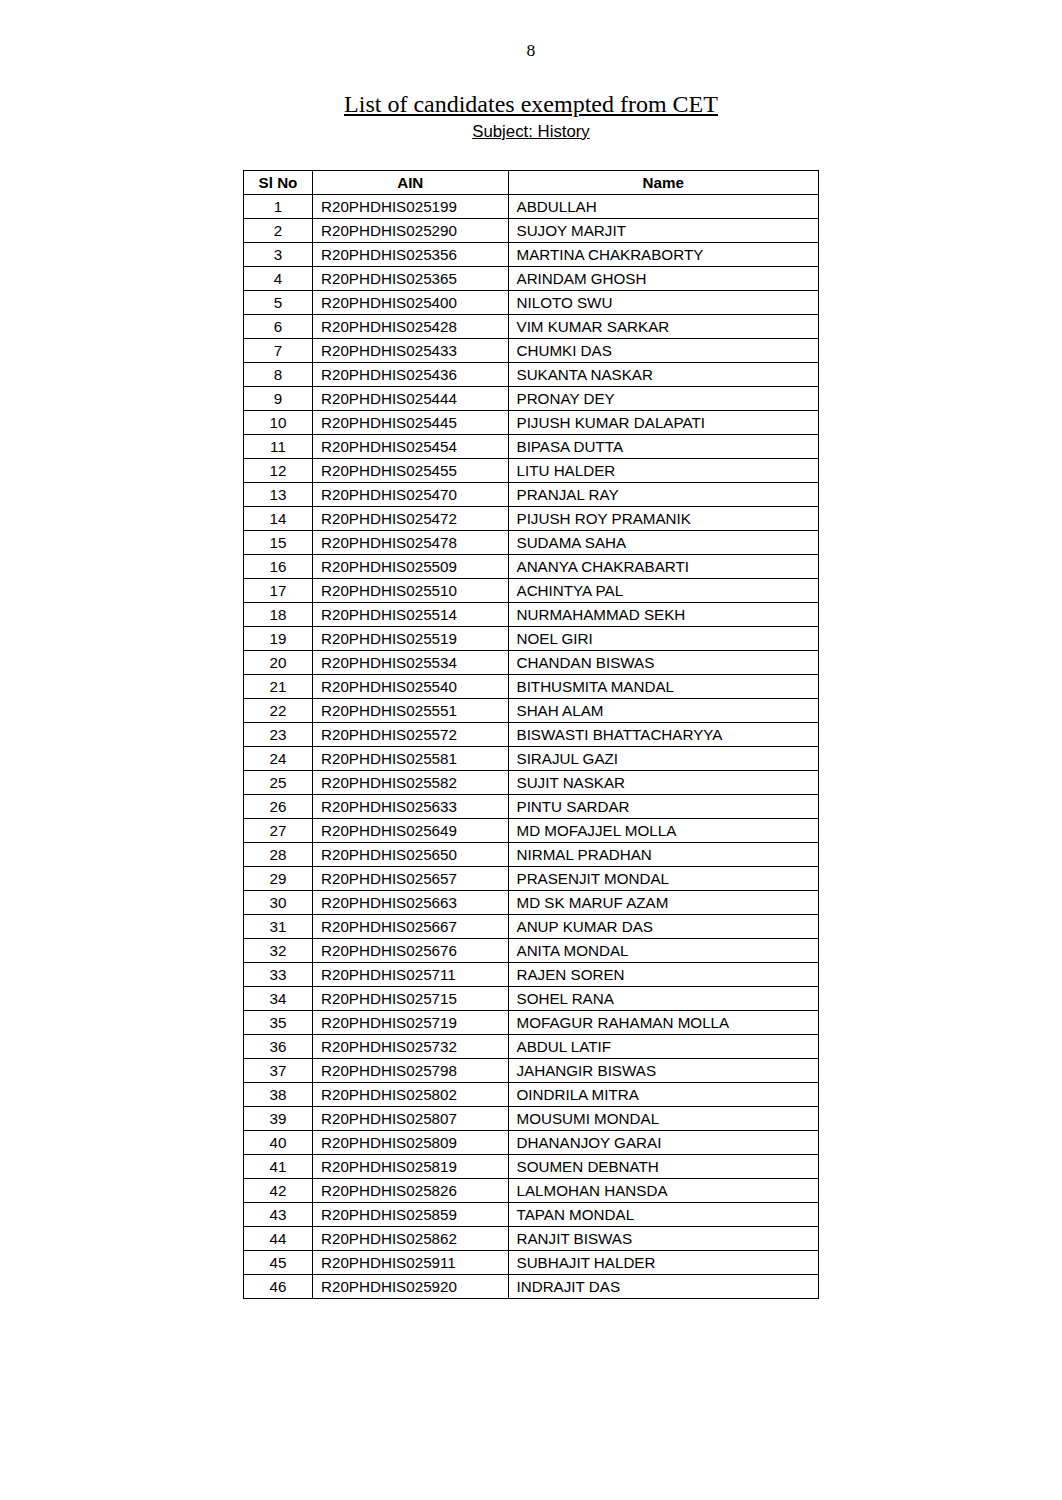8
List of candidates exempted from CET
Subject: History
| Sl No | AIN | Name |
| --- | --- | --- |
| 1 | R20PHDHIS025199 | ABDULLAH |
| 2 | R20PHDHIS025290 | SUJOY MARJIT |
| 3 | R20PHDHIS025356 | MARTINA CHAKRABORTY |
| 4 | R20PHDHIS025365 | ARINDAM GHOSH |
| 5 | R20PHDHIS025400 | NILOTO SWU |
| 6 | R20PHDHIS025428 | VIM KUMAR SARKAR |
| 7 | R20PHDHIS025433 | CHUMKI DAS |
| 8 | R20PHDHIS025436 | SUKANTA NASKAR |
| 9 | R20PHDHIS025444 | PRONAY DEY |
| 10 | R20PHDHIS025445 | PIJUSH KUMAR DALAPATI |
| 11 | R20PHDHIS025454 | BIPASA DUTTA |
| 12 | R20PHDHIS025455 | LITU HALDER |
| 13 | R20PHDHIS025470 | PRANJAL RAY |
| 14 | R20PHDHIS025472 | PIJUSH ROY PRAMANIK |
| 15 | R20PHDHIS025478 | SUDAMA SAHA |
| 16 | R20PHDHIS025509 | ANANYA CHAKRABARTI |
| 17 | R20PHDHIS025510 | ACHINTYA PAL |
| 18 | R20PHDHIS025514 | NURMAHAMMAD SEKH |
| 19 | R20PHDHIS025519 | NOEL GIRI |
| 20 | R20PHDHIS025534 | CHANDAN BISWAS |
| 21 | R20PHDHIS025540 | BITHUSMITA MANDAL |
| 22 | R20PHDHIS025551 | SHAH ALAM |
| 23 | R20PHDHIS025572 | BISWASTI BHATTACHARYYA |
| 24 | R20PHDHIS025581 | SIRAJUL GAZI |
| 25 | R20PHDHIS025582 | SUJIT NASKAR |
| 26 | R20PHDHIS025633 | PINTU SARDAR |
| 27 | R20PHDHIS025649 | MD MOFAJJEL MOLLA |
| 28 | R20PHDHIS025650 | NIRMAL PRADHAN |
| 29 | R20PHDHIS025657 | PRASENJIT MONDAL |
| 30 | R20PHDHIS025663 | MD SK MARUF AZAM |
| 31 | R20PHDHIS025667 | ANUP KUMAR DAS |
| 32 | R20PHDHIS025676 | ANITA MONDAL |
| 33 | R20PHDHIS025711 | RAJEN SOREN |
| 34 | R20PHDHIS025715 | SOHEL RANA |
| 35 | R20PHDHIS025719 | MOFAGUR RAHAMAN MOLLA |
| 36 | R20PHDHIS025732 | ABDUL LATIF |
| 37 | R20PHDHIS025798 | JAHANGIR BISWAS |
| 38 | R20PHDHIS025802 | OINDRILA MITRA |
| 39 | R20PHDHIS025807 | MOUSUMI MONDAL |
| 40 | R20PHDHIS025809 | DHANANJOY GARAI |
| 41 | R20PHDHIS025819 | SOUMEN DEBNATH |
| 42 | R20PHDHIS025826 | LALMOHAN HANSDA |
| 43 | R20PHDHIS025859 | TAPAN MONDAL |
| 44 | R20PHDHIS025862 | RANJIT BISWAS |
| 45 | R20PHDHIS025911 | SUBHAJIT HALDER |
| 46 | R20PHDHIS025920 | INDRAJIT DAS |